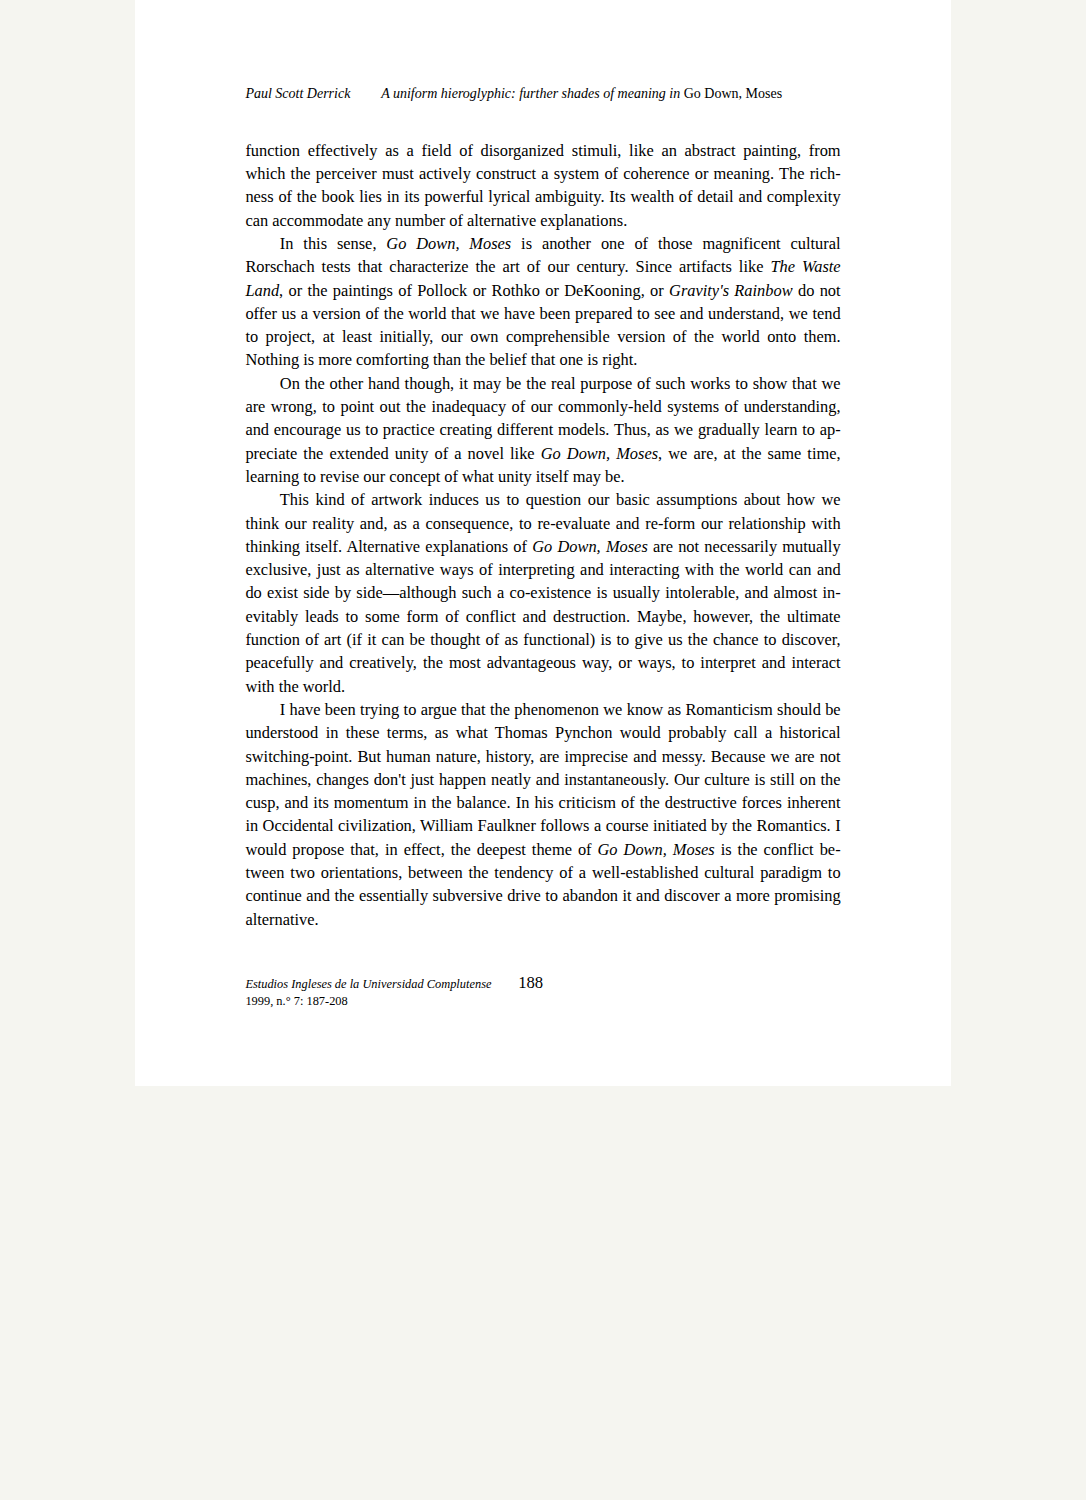Paul Scott Derrick A uniform hieroglyphic: further shades of meaning in Go Down, Moses
function effectively as a field of disorganized stimuli, like an abstract painting, from which the perceiver must actively construct a system of coherence or meaning. The richness of the book lies in its powerful lyrical ambiguity. Its wealth of detail and complexity can accommodate any number of alternative explanations.
In this sense, Go Down, Moses is another one of those magnificent cultural Rorschach tests that characterize the art of our century. Since artifacts like The Waste Land, or the paintings of Pollock or Rothko or DeKooning, or Gravity's Rainbow do not offer us a version of the world that we have been prepared to see and understand, we tend to project, at least initially, our own comprehensible version of the world onto them. Nothing is more comforting than the belief that one is right.
On the other hand though, it may be the real purpose of such works to show that we are wrong, to point out the inadequacy of our commonly-held systems of understanding, and encourage us to practice creating different models. Thus, as we gradually learn to appreciate the extended unity of a novel like Go Down, Moses, we are, at the same time, learning to revise our concept of what unity itself may be.
This kind of artwork induces us to question our basic assumptions about how we think our reality and, as a consequence, to re-evaluate and re-form our relationship with thinking itself. Alternative explanations of Go Down, Moses are not necessarily mutually exclusive, just as alternative ways of interpreting and interacting with the world can and do exist side by side—although such a co-existence is usually intolerable, and almost inevitably leads to some form of conflict and destruction. Maybe, however, the ultimate function of art (if it can be thought of as functional) is to give us the chance to discover, peacefully and creatively, the most advantageous way, or ways, to interpret and interact with the world.
I have been trying to argue that the phenomenon we know as Romanticism should be understood in these terms, as what Thomas Pynchon would probably call a historical switching-point. But human nature, history, are imprecise and messy. Because we are not machines, changes don't just happen neatly and instantaneously. Our culture is still on the cusp, and its momentum in the balance. In his criticism of the destructive forces inherent in Occidental civilization, William Faulkner follows a course initiated by the Romantics. I would propose that, in effect, the deepest theme of Go Down, Moses is the conflict between two orientations, between the tendency of a well-established cultural paradigm to continue and the essentially subversive drive to abandon it and discover a more promising alternative.
Estudios Ingleses de la Universidad Complutense 188
1999, n.° 7: 187-208